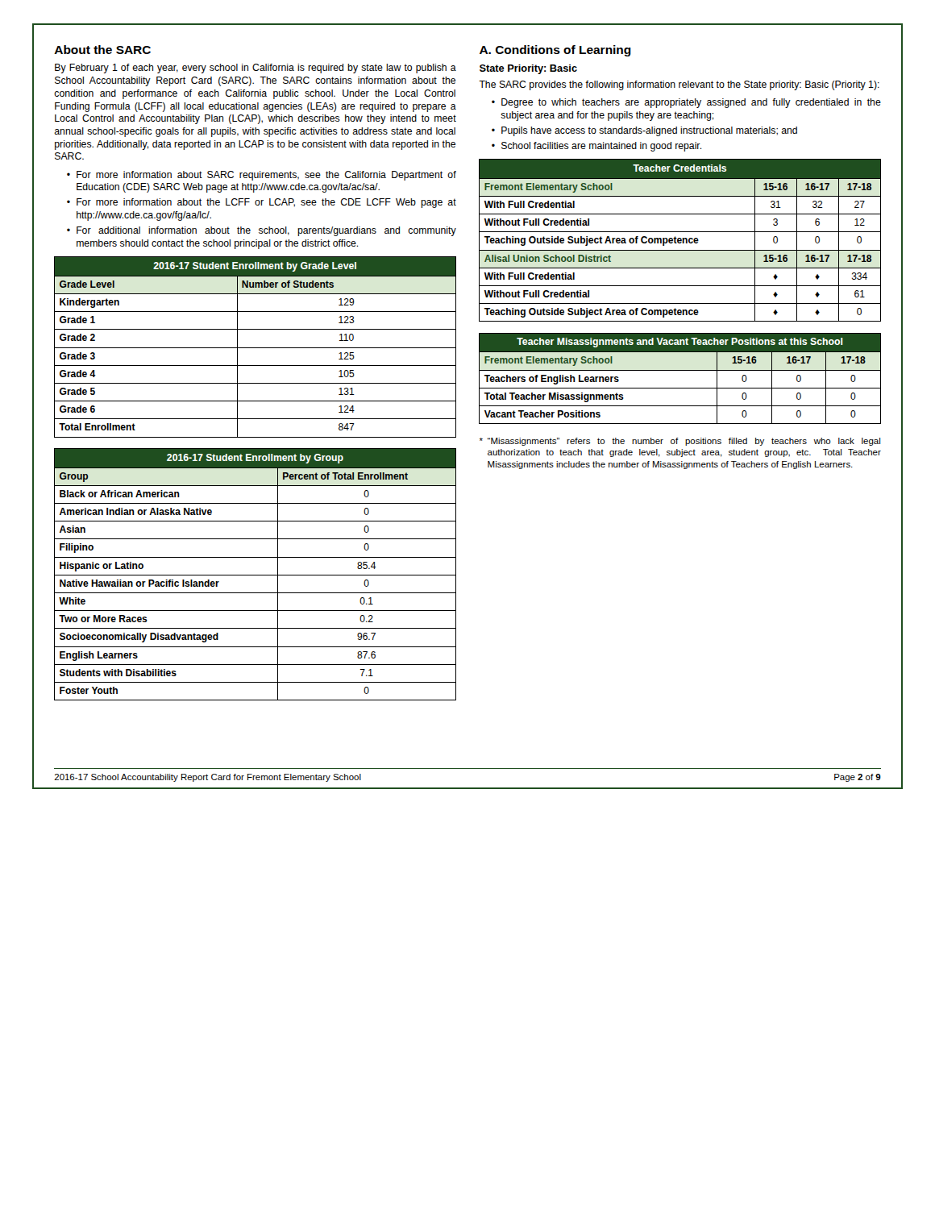About the SARC
By February 1 of each year, every school in California is required by state law to publish a School Accountability Report Card (SARC). The SARC contains information about the condition and performance of each California public school. Under the Local Control Funding Formula (LCFF) all local educational agencies (LEAs) are required to prepare a Local Control and Accountability Plan (LCAP), which describes how they intend to meet annual school-specific goals for all pupils, with specific activities to address state and local priorities. Additionally, data reported in an LCAP is to be consistent with data reported in the SARC.
For more information about SARC requirements, see the California Department of Education (CDE) SARC Web page at http://www.cde.ca.gov/ta/ac/sa/.
For more information about the LCFF or LCAP, see the CDE LCFF Web page at http://www.cde.ca.gov/fg/aa/lc/.
For additional information about the school, parents/guardians and community members should contact the school principal or the district office.
2016-17 Student Enrollment by Grade Level
| Grade Level | Number of Students |
| --- | --- |
| Kindergarten | 129 |
| Grade 1 | 123 |
| Grade 2 | 110 |
| Grade 3 | 125 |
| Grade 4 | 105 |
| Grade 5 | 131 |
| Grade 6 | 124 |
| Total Enrollment | 847 |
2016-17 Student Enrollment by Group
| Group | Percent of Total Enrollment |
| --- | --- |
| Black or African American | 0 |
| American Indian or Alaska Native | 0 |
| Asian | 0 |
| Filipino | 0 |
| Hispanic or Latino | 85.4 |
| Native Hawaiian or Pacific Islander | 0 |
| White | 0.1 |
| Two or More Races | 0.2 |
| Socioeconomically Disadvantaged | 96.7 |
| English Learners | 87.6 |
| Students with Disabilities | 7.1 |
| Foster Youth | 0 |
A. Conditions of Learning
State Priority: Basic
The SARC provides the following information relevant to the State priority: Basic (Priority 1):
Degree to which teachers are appropriately assigned and fully credentialed in the subject area and for the pupils they are teaching;
Pupils have access to standards-aligned instructional materials; and
School facilities are maintained in good repair.
Teacher Credentials
| Fremont Elementary School | 15-16 | 16-17 | 17-18 |
| --- | --- | --- | --- |
| With Full Credential | 31 | 32 | 27 |
| Without Full Credential | 3 | 6 | 12 |
| Teaching Outside Subject Area of Competence | 0 | 0 | 0 |
| Alisal Union School District | 15-16 | 16-17 | 17-18 |
| With Full Credential | ♦ | ♦ | 334 |
| Without Full Credential | ♦ | ♦ | 61 |
| Teaching Outside Subject Area of Competence | ♦ | ♦ | 0 |
Teacher Misassignments and Vacant Teacher Positions at this School
| Fremont Elementary School | 15-16 | 16-17 | 17-18 |
| --- | --- | --- | --- |
| Teachers of English Learners | 0 | 0 | 0 |
| Total Teacher Misassignments | 0 | 0 | 0 |
| Vacant Teacher Positions | 0 | 0 | 0 |
* “Misassignments” refers to the number of positions filled by teachers who lack legal authorization to teach that grade level, subject area, student group, etc. Total Teacher Misassignments includes the number of Misassignments of Teachers of English Learners.
2016-17 School Accountability Report Card for Fremont Elementary School Page 2 of 9